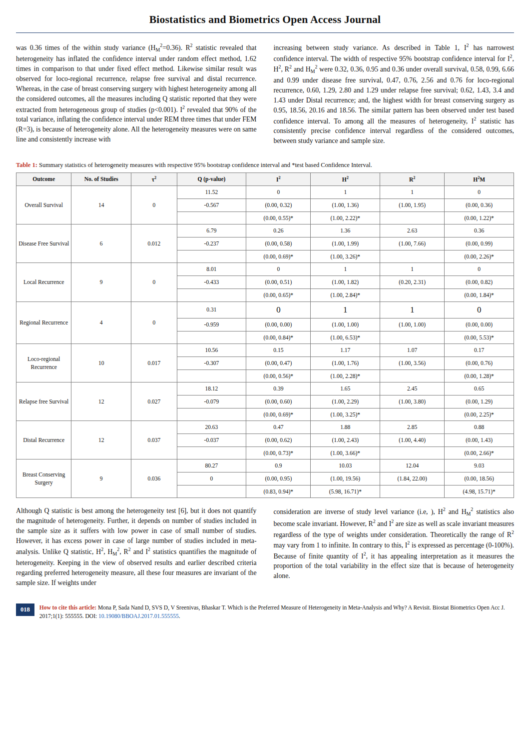Biostatistics and Biometrics Open Access Journal
was 0.36 times of the within study variance (HM2=0.36). R2 statistic revealed that heterogeneity has inflated the confidence interval under random effect method, 1.62 times in comparison to that under fixed effect method. Likewise similar result was observed for loco-regional recurrence, relapse free survival and distal recurrence. Whereas, in the case of breast conserving surgery with highest heterogeneity among all the considered outcomes, all the measures including Q statistic reported that they were extracted from heterogeneous group of studies (p<0.001). I2 revealed that 90% of the total variance, inflating the confidence interval under REM three times that under FEM (R=3), is because of heterogeneity alone. All the heterogeneity measures were on same line and consistently increase with
increasing between study variance. As described in Table 1, I2 has narrowest confidence interval. The width of respective 95% bootstrap confidence interval for I2, H2, R2 and HM2 were 0.32, 0.36, 0.95 and 0.36 under overall survival, 0.58, 0.99, 6.66 and 0.99 under disease free survival, 0.47, 0.76, 2.56 and 0.76 for loco-regional recurrence, 0.60, 1.29, 2.80 and 1.29 under relapse free survival; 0.62, 1.43, 3.4 and 1.43 under Distal recurrence; and, the highest width for breast conserving surgery as 0.95, 18.56, 20.16 and 18.56. The similar pattern has been observed under test based confidence interval. To among all the measures of heterogeneity, I2 statistic has consistently precise confidence interval regardless of the considered outcomes, between study variance and sample size.
Table 1: Summary statistics of heterogeneity measures with respective 95% bootstrap confidence interval and *test based Confidence Interval.
| Outcome | No. of Studies | τ 2 | Q (p-value) | I 2 | H 2 | R 2 | H 2 M |
| --- | --- | --- | --- | --- | --- | --- | --- |
| Overall Survival | 14 | 0 | 11.52 | 0 | 1 | 1 | 0 |
| -0.567 | (0.00, 0.32) | (1.00, 1.36) | (1.00, 1.95) | (0.00, 0.36) |
| | (0.00, 0.55)* | (1.00, 2.22)* | | (0.00, 1.22)* |
| Disease Free Survival | 6 | 0.012 | 6.79 | 0.26 | 1.36 | 2.63 | 0.36 |
| -0.237 | (0.00, 0.58) | (1.00, 1.99) | (1.00, 7.66) | (0.00, 0.99) |
| | (0.00, 0.69)* | (1.00, 3.26)* | | (0.00, 2.26)* |
| Local Recurrence | 9 | 0 | 8.01 | 0 | 1 | 1 | 0 |
| -0.433 | (0.00, 0.51) | (1.00, 1.82) | (0.20, 2.31) | (0.00, 0.82) |
| | (0.00, 0.65)* | (1.00, 2.84)* | | (0.00, 1.84)* |
| Regional Recurrence | 4 | 0 | 0.31 | 0 | 1 | 1 | 0 |
| -0.959 | (0.00, 0.00) | (1.00, 1.00) | (1.00, 1.00) | (0.00, 0.00) |
| | (0.00, 0.84)* | (1.00, 6.53)* | | (0.00, 5.53)* |
| Loco-regional Recurrence | 10 | 0.017 | 10.56 | 0.15 | 1.17 | 1.07 | 0.17 |
| -0.307 | (0.00, 0.47) | (1.00, 1.76) | (1.00, 3.56) | (0.00, 0.76) |
| | (0.00, 0.56)* | (1.00, 2.28)* | | (0.00, 1.28)* |
| Relapse free Survival | 12 | 0.027 | 18.12 | 0.39 | 1.65 | 2.45 | 0.65 |
| -0.079 | (0.00, 0.60) | (1.00, 2.29) | (1.00, 3.80) | (0.00, 1.29) |
| | (0.00, 0.69)* | (1.00, 3.25)* | | (0.00, 2.25)* |
| Distal Recurrence | 12 | 0.037 | 20.63 | 0.47 | 1.88 | 2.85 | 0.88 |
| -0.037 | (0.00, 0.62) | (1.00, 2.43) | (1.00, 4.40) | (0.00, 1.43) |
| | (0.00, 0.73)* | (1.00, 3.66)* | | (0.00, 2.66)* |
| Breast Conserving Surgery | 9 | 0.036 | 80.27 | 0.9 | 10.03 | 12.04 | 9.03 |
| 0 | (0.00, 0.95) | (1.00, 19.56) | (1.84, 22.00) | (0.00, 18.56) |
| | (0.83, 0.94)* | (5.98, 16.71)* | | (4.98, 15.71)* |
Although Q statistic is best among the heterogeneity test [6], but it does not quantify the magnitude of heterogeneity. Further, it depends on number of studies included in the sample size as it suffers with low power in case of small number of studies. However, it has excess power in case of large number of studies included in meta-analysis. Unlike Q statistic, H2, HM2, R2 and I2 statistics quantifies the magnitude of heterogeneity. Keeping in the view of observed results and earlier described criteria regarding preferred heterogeneity measure, all these four measures are invariant of the sample size. If weights under
consideration are inverse of study level variance (i.e, ), H2 and HM2 statistics also become scale invariant. However, R2 and I2 are size as well as scale invariant measures regardless of the type of weights under consideration. Theoretically the range of R2 may vary from 1 to infinite. In contrary to this, I2 is expressed as percentage (0-100%). Because of finite quantity of I2, it has appealing interpretation as it measures the proportion of the total variability in the effect size that is because of heterogeneity alone.
018
How to cite this article: Mona P, Sada Nand D, SVS D, V Sreenivas, Bhaskar T. Which is the Preferred Measure of Heterogeneity in Meta-Analysis and Why? A Revisit. Biostat Biometrics Open Acc J. 2017;1(1): 555555. DOI: 10.19080/BBOAJ.2017.01.555555.